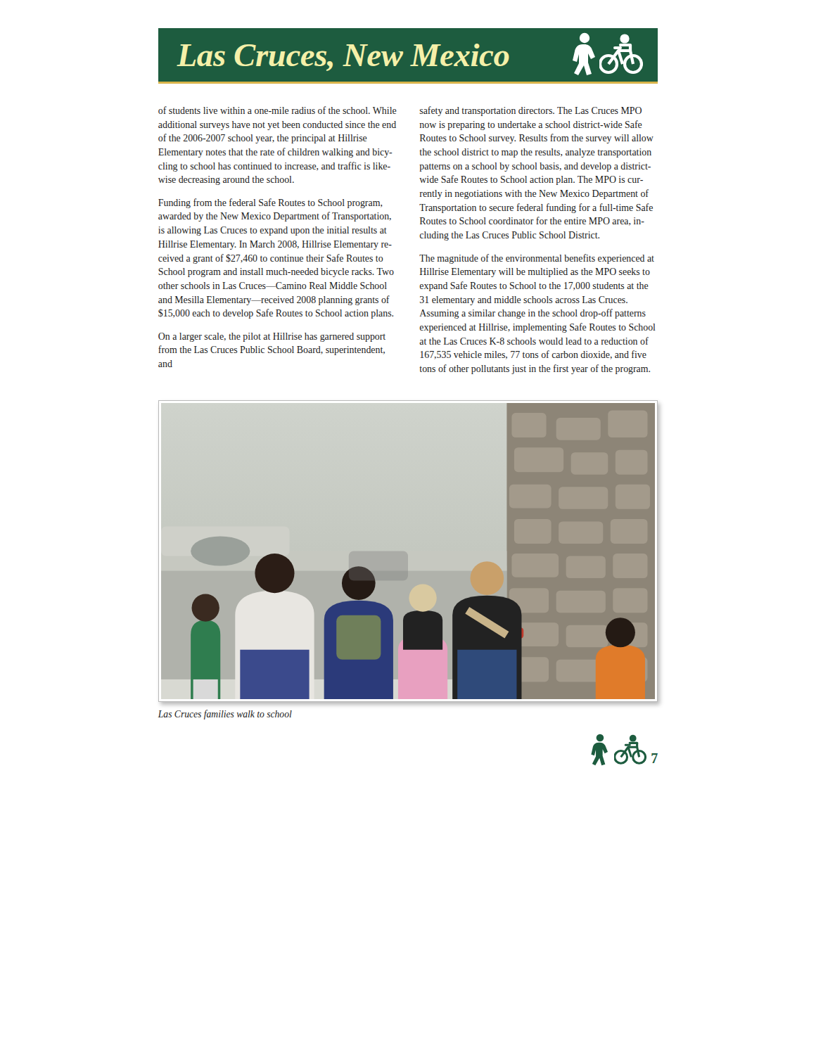Las Cruces, New Mexico
of students live within a one-mile radius of the school. While additional surveys have not yet been conducted since the end of the 2006-2007 school year, the principal at Hillrise Elementary notes that the rate of children walking and bicycling to school has continued to increase, and traffic is likewise decreasing around the school.
Funding from the federal Safe Routes to School program, awarded by the New Mexico Department of Transportation, is allowing Las Cruces to expand upon the initial results at Hillrise Elementary. In March 2008, Hillrise Elementary received a grant of $27,460 to continue their Safe Routes to School program and install much-needed bicycle racks. Two other schools in Las Cruces—Camino Real Middle School and Mesilla Elementary—received 2008 planning grants of $15,000 each to develop Safe Routes to School action plans.
On a larger scale, the pilot at Hillrise has garnered support from the Las Cruces Public School Board, superintendent, and
safety and transportation directors. The Las Cruces MPO now is preparing to undertake a school district-wide Safe Routes to School survey. Results from the survey will allow the school district to map the results, analyze transportation patterns on a school by school basis, and develop a district-wide Safe Routes to School action plan. The MPO is currently in negotiations with the New Mexico Department of Transportation to secure federal funding for a full-time Safe Routes to School coordinator for the entire MPO area, including the Las Cruces Public School District.
The magnitude of the environmental benefits experienced at Hillrise Elementary will be multiplied as the MPO seeks to expand Safe Routes to School to the 17,000 students at the 31 elementary and middle schools across Las Cruces. Assuming a similar change in the school drop-off patterns experienced at Hillrise, implementing Safe Routes to School at the Las Cruces K-8 schools would lead to a reduction of 167,535 vehicle miles, 77 tons of carbon dioxide, and five tons of other pollutants just in the first year of the program.
Las Cruces families walk to school
7